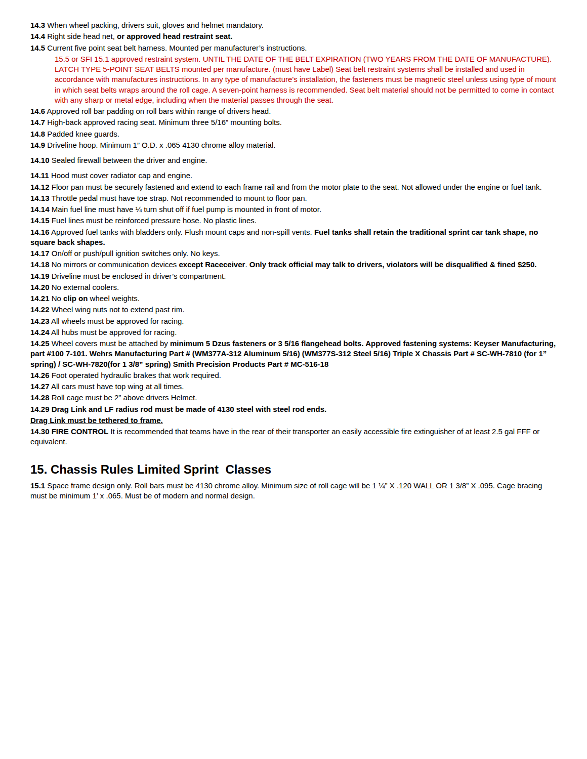14.3 When wheel packing, drivers suit, gloves and helmet mandatory.
14.4 Right side head net, or approved head restraint seat.
14.5 Current five point seat belt harness. Mounted per manufacturer’s instructions.
15.5 or SFI 15.1 approved restraint system. UNTIL THE DATE OF THE BELT EXPIRATION (TWO YEARS FROM THE DATE OF MANUFACTURE). LATCH TYPE 5-POINT SEAT BELTS mounted per manufacture. (must have Label) Seat belt restraint systems shall be installed and used in accordance with manufactures instructions. In any type of manufacture's installation, the fasteners must be magnetic steel unless using type of mount in which seat belts wraps around the roll cage. A seven-point harness is recommended. Seat belt material should not be permitted to come in contact with any sharp or metal edge, including when the material passes through the seat.
14.6 Approved roll bar padding on roll bars within range of drivers head.
14.7 High-back approved racing seat. Minimum three 5/16” mounting bolts.
14.8 Padded knee guards.
14.9 Driveline hoop. Minimum 1” O.D. x .065 4130 chrome alloy material.
14.10 Sealed firewall between the driver and engine.
14.11 Hood must cover radiator cap and engine.
14.12 Floor pan must be securely fastened and extend to each frame rail and from the motor plate to the seat. Not allowed under the engine or fuel tank.
14.13 Throttle pedal must have toe strap. Not recommended to mount to floor pan.
14.14 Main fuel line must have ¼ turn shut off if fuel pump is mounted in front of motor.
14.15 Fuel lines must be reinforced pressure hose. No plastic lines.
14.16 Approved fuel tanks with bladders only. Flush mount caps and non-spill vents. Fuel tanks shall retain the traditional sprint car tank shape, no square back shapes.
14.17 On/off or push/pull ignition switches only. No keys.
14.18 No mirrors or communication devices except Raceceiver. Only track official may talk to drivers, violators will be disqualified & fined $250.
14.19 Driveline must be enclosed in driver’s compartment.
14.20 No external coolers.
14.21 No clip on wheel weights.
14.22 Wheel wing nuts not to extend past rim.
14.23 All wheels must be approved for racing.
14.24 All hubs must be approved for racing.
14.25 Wheel covers must be attached by minimum 5 Dzus fasteners or 3 5/16 flangehead bolts. Approved fastening systems: Keyser Manufacturing, part #100 7-101. Wehrs Manufacturing Part # (WM377A-312 Aluminum 5/16) (WM377S-312 Steel 5/16) Triple X Chassis Part # SC-WH-7810 (for 1” spring) / SC-WH-7820(for 1 3/8” spring) Smith Precision Products Part # MC-516-18
14.26 Foot operated hydraulic brakes that work required.
14.27 All cars must have top wing at all times.
14.28 Roll cage must be 2” above drivers Helmet.
14.29 Drag Link and LF radius rod must be made of 4130 steel with steel rod ends.
Drag Link must be tethered to frame.
14.30 FIRE CONTROL It is recommended that teams have in the rear of their transporter an easily accessible fire extinguisher of at least 2.5 gal FFF or equivalent.
15. Chassis Rules Limited Sprint Classes
15.1 Space frame design only. Roll bars must be 4130 chrome alloy. Minimum size of roll cage will be 1 ¼” X .120 WALL OR 1 3/8” X .095. Cage bracing must be minimum 1’ x .065. Must be of modern and normal design.